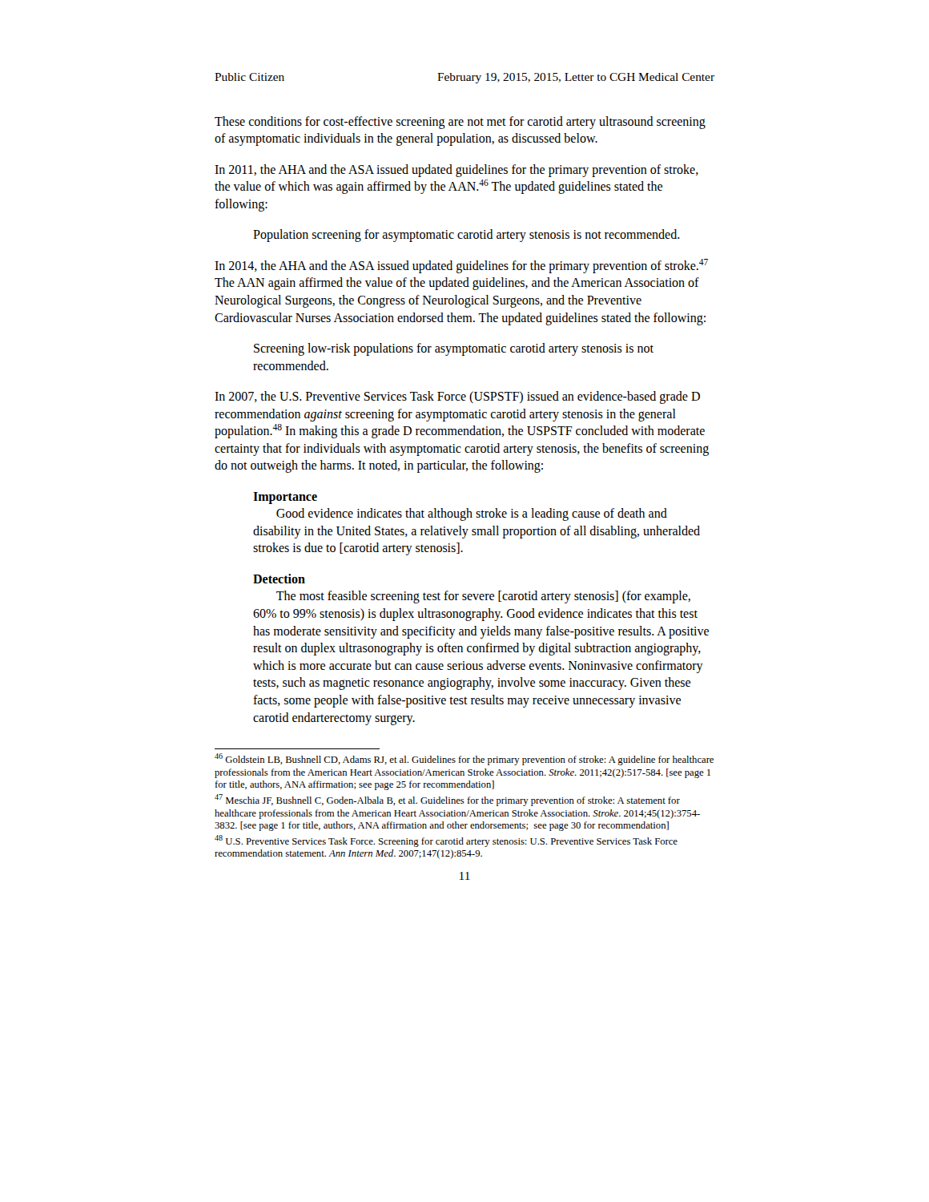Public Citizen
February 19, 2015, 2015, Letter to CGH Medical Center
These conditions for cost-effective screening are not met for carotid artery ultrasound screening of asymptomatic individuals in the general population, as discussed below.
In 2011, the AHA and the ASA issued updated guidelines for the primary prevention of stroke, the value of which was again affirmed by the AAN.46 The updated guidelines stated the following:
Population screening for asymptomatic carotid artery stenosis is not recommended.
In 2014, the AHA and the ASA issued updated guidelines for the primary prevention of stroke.47 The AAN again affirmed the value of the updated guidelines, and the American Association of Neurological Surgeons, the Congress of Neurological Surgeons, and the Preventive Cardiovascular Nurses Association endorsed them. The updated guidelines stated the following:
Screening low-risk populations for asymptomatic carotid artery stenosis is not recommended.
In 2007, the U.S. Preventive Services Task Force (USPSTF) issued an evidence-based grade D recommendation against screening for asymptomatic carotid artery stenosis in the general population.48 In making this a grade D recommendation, the USPSTF concluded with moderate certainty that for individuals with asymptomatic carotid artery stenosis, the benefits of screening do not outweigh the harms. It noted, in particular, the following:
Importance
Good evidence indicates that although stroke is a leading cause of death and disability in the United States, a relatively small proportion of all disabling, unheralded strokes is due to [carotid artery stenosis].
Detection
The most feasible screening test for severe [carotid artery stenosis] (for example, 60% to 99% stenosis) is duplex ultrasonography. Good evidence indicates that this test has moderate sensitivity and specificity and yields many false-positive results. A positive result on duplex ultrasonography is often confirmed by digital subtraction angiography, which is more accurate but can cause serious adverse events. Noninvasive confirmatory tests, such as magnetic resonance angiography, involve some inaccuracy. Given these facts, some people with false-positive test results may receive unnecessary invasive carotid endarterectomy surgery.
46 Goldstein LB, Bushnell CD, Adams RJ, et al. Guidelines for the primary prevention of stroke: A guideline for healthcare professionals from the American Heart Association/American Stroke Association. Stroke. 2011;42(2):517-584. [see page 1 for title, authors, ANA affirmation; see page 25 for recommendation]
47 Meschia JF, Bushnell C, Goden-Albala B, et al. Guidelines for the primary prevention of stroke: A statement for healthcare professionals from the American Heart Association/American Stroke Association. Stroke. 2014;45(12):3754-3832. [see page 1 for title, authors, ANA affirmation and other endorsements; see page 30 for recommendation]
48 U.S. Preventive Services Task Force. Screening for carotid artery stenosis: U.S. Preventive Services Task Force recommendation statement. Ann Intern Med. 2007;147(12):854-9.
11